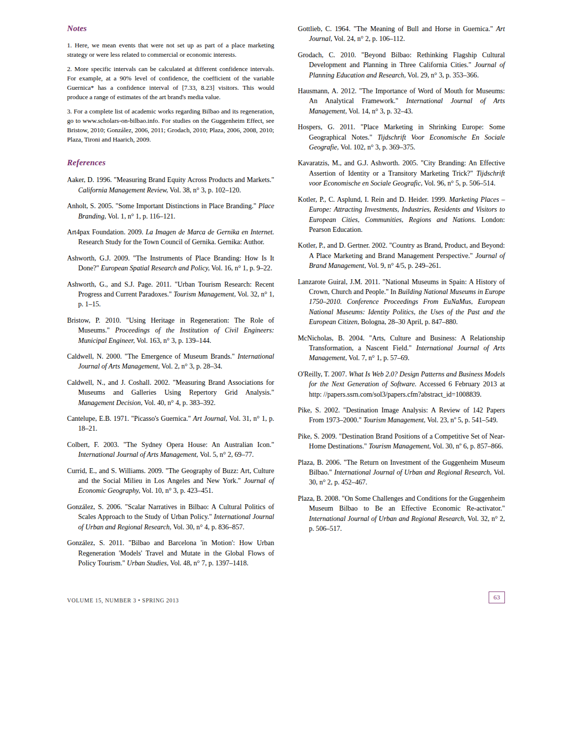Notes
1. Here, we mean events that were not set up as part of a place marketing strategy or were less related to commercial or economic interests.
2. More specific intervals can be calculated at different confidence intervals. For example, at a 90% level of confidence, the coefficient of the variable Guernica* has a confidence interval of [7.33, 8.23] visitors. This would produce a range of estimates of the art brand's media value.
3. For a complete list of academic works regarding Bilbao and its regeneration, go to www.scholars-on-bilbao.info. For studies on the Guggenheim Effect, see Bristow, 2010; González, 2006, 2011; Grodach, 2010; Plaza, 2006, 2008, 2010; Plaza, Tironi and Haarich, 2009.
References
Aaker, D. 1996. "Measuring Brand Equity Across Products and Markets." California Management Review, Vol. 38, n° 3, p. 102–120.
Anholt, S. 2005. "Some Important Distinctions in Place Branding." Place Branding, Vol. 1, n° 1, p. 116–121.
Art4pax Foundation. 2009. La Imagen de Marca de Gernika en Internet. Research Study for the Town Council of Gernika. Gernika: Author.
Ashworth, G.J. 2009. "The Instruments of Place Branding: How Is It Done?" European Spatial Research and Policy, Vol. 16, n° 1, p. 9–22.
Ashworth, G., and S.J. Page. 2011. "Urban Tourism Research: Recent Progress and Current Paradoxes." Tourism Management, Vol. 32, n° 1, p. 1–15.
Bristow, P. 2010. "Using Heritage in Regeneration: The Role of Museums." Proceedings of the Institution of Civil Engineers: Municipal Engineer, Vol. 163, n° 3, p. 139–144.
Caldwell, N. 2000. "The Emergence of Museum Brands." International Journal of Arts Management, Vol. 2, n° 3, p. 28–34.
Caldwell, N., and J. Coshall. 2002. "Measuring Brand Associations for Museums and Galleries Using Repertory Grid Analysis." Management Decision, Vol. 40, n° 4, p. 383–392.
Cantelupe, E.B. 1971. "Picasso's Guernica." Art Journal, Vol. 31, n° 1, p. 18–21.
Colbert, F. 2003. "The Sydney Opera House: An Australian Icon." International Journal of Arts Management, Vol. 5, n° 2, 69–77.
Currid, E., and S. Williams. 2009. "The Geography of Buzz: Art, Culture and the Social Milieu in Los Angeles and New York." Journal of Economic Geography, Vol. 10, n° 3, p. 423–451.
González, S. 2006. "Scalar Narratives in Bilbao: A Cultural Politics of Scales Approach to the Study of Urban Policy." International Journal of Urban and Regional Research, Vol. 30, n° 4, p. 836–857.
González, S. 2011. "Bilbao and Barcelona 'in Motion': How Urban Regeneration 'Models' Travel and Mutate in the Global Flows of Policy Tourism." Urban Studies, Vol. 48, n° 7, p. 1397–1418.
Gottlieb, C. 1964. "The Meaning of Bull and Horse in Guernica." Art Journal, Vol. 24, n° 2, p. 106–112.
Grodach, C. 2010. "Beyond Bilbao: Rethinking Flagship Cultural Development and Planning in Three California Cities." Journal of Planning Education and Research, Vol. 29, n° 3, p. 353–366.
Hausmann, A. 2012. "The Importance of Word of Mouth for Museums: An Analytical Framework." International Journal of Arts Management, Vol. 14, n° 3, p. 32–43.
Hospers, G. 2011. "Place Marketing in Shrinking Europe: Some Geographical Notes." Tijdschrift Voor Economische En Sociale Geografie, Vol. 102, n° 3, p. 369–375.
Kavaratzis, M., and G.J. Ashworth. 2005. "City Branding: An Effective Assertion of Identity or a Transitory Marketing Trick?" Tijdschrift voor Economische en Sociale Geografic, Vol. 96, n° 5, p. 506–514.
Kotler, P., C. Asplund, I. Rein and D. Heider. 1999. Marketing Places – Europe: Attracting Investments, Industries, Residents and Visitors to European Cities, Communities, Regions and Nations. London: Pearson Education.
Kotler, P., and D. Gertner. 2002. "Country as Brand, Product, and Beyond: A Place Marketing and Brand Management Perspective." Journal of Brand Management, Vol. 9, n° 4/5, p. 249–261.
Lanzarote Guiral, J.M. 2011. "National Museums in Spain: A History of Crown, Church and People." In Building National Museums in Europe 1750–2010. Conference Proceedings From EuNaMus, European National Museums: Identity Politics, the Uses of the Past and the European Citizen, Bologna, 28–30 April, p. 847–880.
McNicholas, B. 2004. "Arts, Culture and Business: A Relationship Transformation, a Nascent Field." International Journal of Arts Management, Vol. 7, n° 1, p. 57–69.
O'Reilly, T. 2007. What Is Web 2.0? Design Patterns and Business Models for the Next Generation of Software. Accessed 6 February 2013 at http: //papers.ssrn.com/sol3/papers.cfm?abstract_id=1008839.
Pike, S. 2002. "Destination Image Analysis: A Review of 142 Papers From 1973–2000." Tourism Management, Vol. 23, nº 5, p. 541–549.
Pike, S. 2009. "Destination Brand Positions of a Competitive Set of Near-Home Destinations." Tourism Management, Vol. 30, nº 6, p. 857–866.
Plaza, B. 2006. "The Return on Investment of the Guggenheim Museum Bilbao." International Journal of Urban and Regional Research, Vol. 30, n° 2, p. 452–467.
Plaza, B. 2008. "On Some Challenges and Conditions for the Guggenheim Museum Bilbao to Be an Effective Economic Re-activator." International Journal of Urban and Regional Research, Vol. 32, n° 2, p. 506–517.
VOLUME 15, NUMBER 3 • SPRING 2013
63